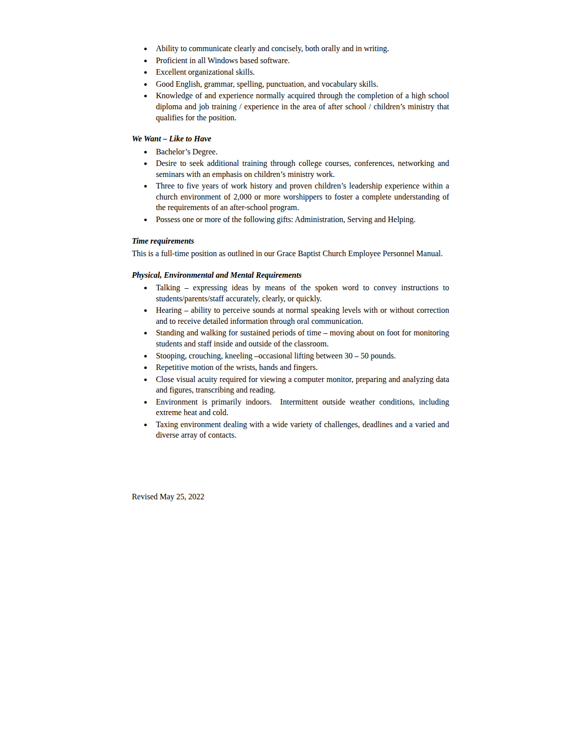Ability to communicate clearly and concisely, both orally and in writing.
Proficient in all Windows based software.
Excellent organizational skills.
Good English, grammar, spelling, punctuation, and vocabulary skills.
Knowledge of and experience normally acquired through the completion of a high school diploma and job training / experience in the area of after school / children’s ministry that qualifies for the position.
We Want – Like to Have
Bachelor’s Degree.
Desire to seek additional training through college courses, conferences, networking and seminars with an emphasis on children’s ministry work.
Three to five years of work history and proven children’s leadership experience within a church environment of 2,000 or more worshippers to foster a complete understanding of the requirements of an after-school program.
Possess one or more of the following gifts: Administration, Serving and Helping.
Time requirements
This is a full-time position as outlined in our Grace Baptist Church Employee Personnel Manual.
Physical, Environmental and Mental Requirements
Talking – expressing ideas by means of the spoken word to convey instructions to students/parents/staff accurately, clearly, or quickly.
Hearing – ability to perceive sounds at normal speaking levels with or without correction and to receive detailed information through oral communication.
Standing and walking for sustained periods of time – moving about on foot for monitoring students and staff inside and outside of the classroom.
Stooping, crouching, kneeling –occasional lifting between 30 – 50 pounds.
Repetitive motion of the wrists, hands and fingers.
Close visual acuity required for viewing a computer monitor, preparing and analyzing data and figures, transcribing and reading.
Environment is primarily indoors. Intermittent outside weather conditions, including extreme heat and cold.
Taxing environment dealing with a wide variety of challenges, deadlines and a varied and diverse array of contacts.
Revised May 25, 2022